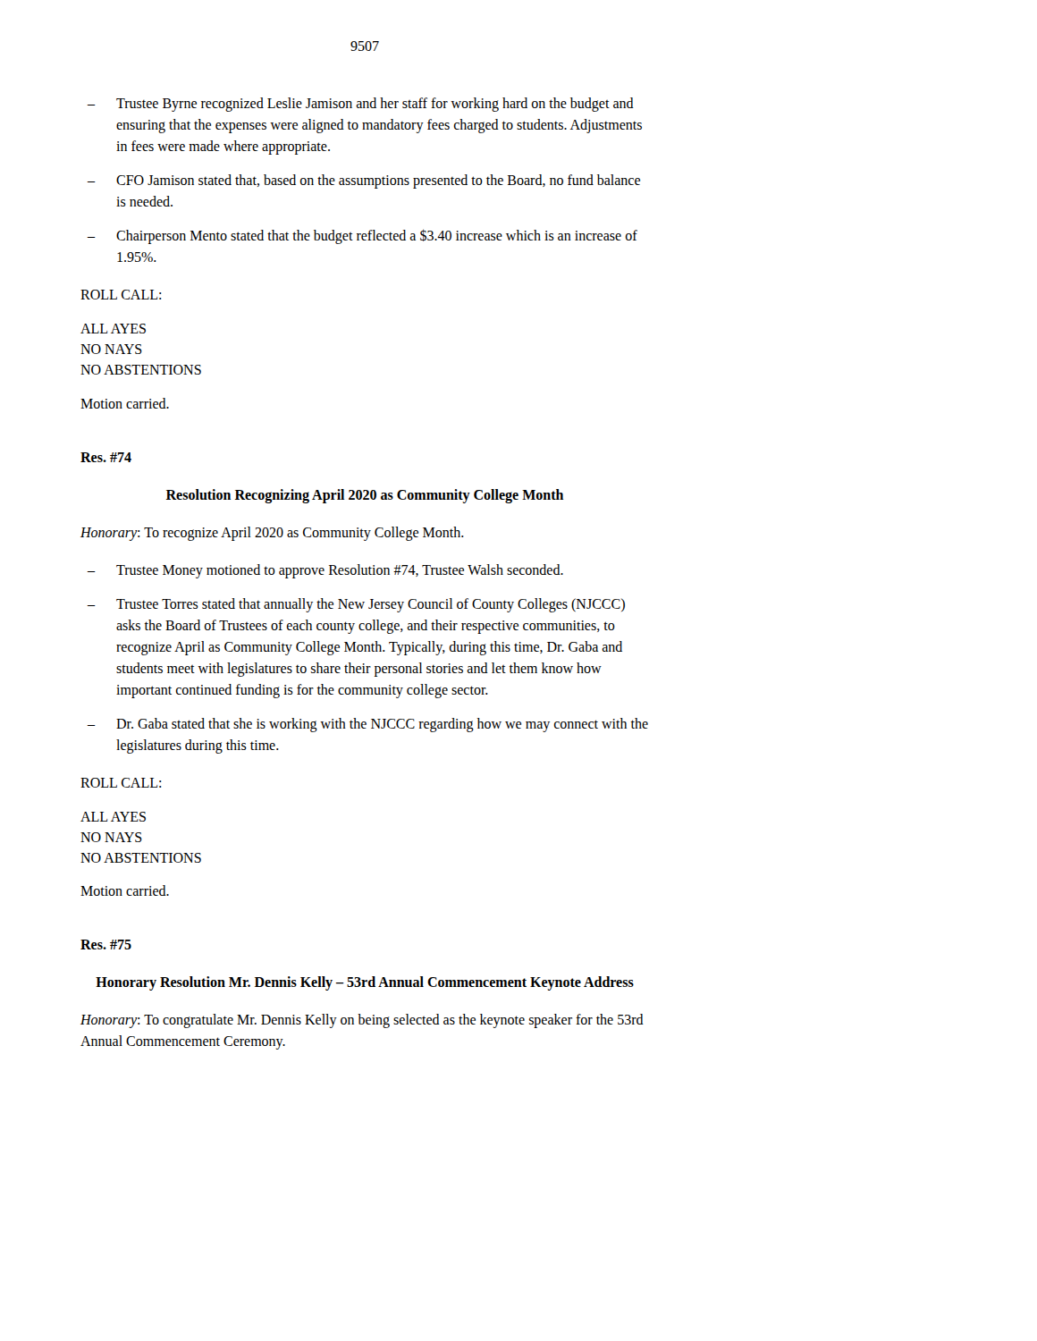9507
Trustee Byrne recognized Leslie Jamison and her staff for working hard on the budget and ensuring that the expenses were aligned to mandatory fees charged to students. Adjustments in fees were made where appropriate.
CFO Jamison stated that, based on the assumptions presented to the Board, no fund balance is needed.
Chairperson Mento stated that the budget reflected a $3.40 increase which is an increase of 1.95%.
ROLL CALL:
ALL AYES
NO NAYS
NO ABSTENTIONS
Motion carried.
Res. #74
Resolution Recognizing April 2020 as Community College Month
Honorary: To recognize April 2020 as Community College Month.
Trustee Money motioned to approve Resolution #74, Trustee Walsh seconded.
Trustee Torres stated that annually the New Jersey Council of County Colleges (NJCCC) asks the Board of Trustees of each county college, and their respective communities, to recognize April as Community College Month. Typically, during this time, Dr. Gaba and students meet with legislatures to share their personal stories and let them know how important continued funding is for the community college sector.
Dr. Gaba stated that she is working with the NJCCC regarding how we may connect with the legislatures during this time.
ROLL CALL:
ALL AYES
NO NAYS
NO ABSTENTIONS
Motion carried.
Res. #75
Honorary Resolution Mr. Dennis Kelly – 53rd Annual Commencement Keynote Address
Honorary: To congratulate Mr. Dennis Kelly on being selected as the keynote speaker for the 53rd Annual Commencement Ceremony.